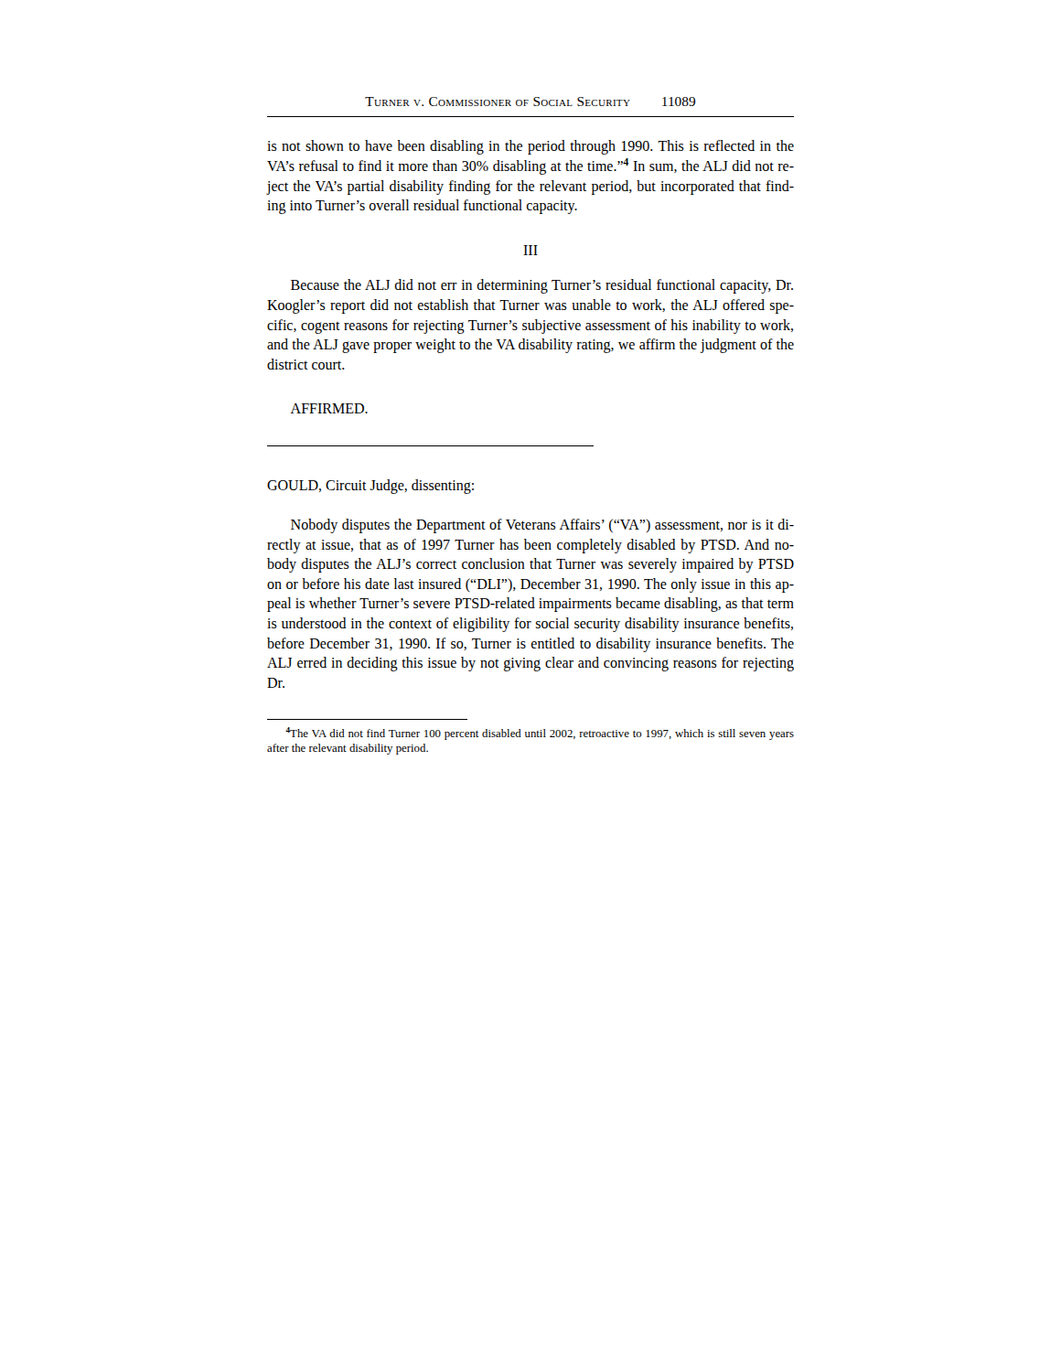Turner v. Commissioner of Social Security 11089
is not shown to have been disabling in the period through 1990. This is reflected in the VA’s refusal to find it more than 30% disabling at the time.”4 In sum, the ALJ did not reject the VA’s partial disability finding for the relevant period, but incorporated that finding into Turner’s overall residual functional capacity.
III
Because the ALJ did not err in determining Turner’s residual functional capacity, Dr. Koogler’s report did not establish that Turner was unable to work, the ALJ offered specific, cogent reasons for rejecting Turner’s subjective assessment of his inability to work, and the ALJ gave proper weight to the VA disability rating, we affirm the judgment of the district court.
AFFIRMED.
GOULD, Circuit Judge, dissenting:
Nobody disputes the Department of Veterans Affairs’ (“VA”) assessment, nor is it directly at issue, that as of 1997 Turner has been completely disabled by PTSD. And nobody disputes the ALJ’s correct conclusion that Turner was severely impaired by PTSD on or before his date last insured (“DLI”), December 31, 1990. The only issue in this appeal is whether Turner’s severe PTSD-related impairments became disabling, as that term is understood in the context of eligibility for social security disability insurance benefits, before December 31, 1990. If so, Turner is entitled to disability insurance benefits. The ALJ erred in deciding this issue by not giving clear and convincing reasons for rejecting Dr.
4The VA did not find Turner 100 percent disabled until 2002, retroactive to 1997, which is still seven years after the relevant disability period.